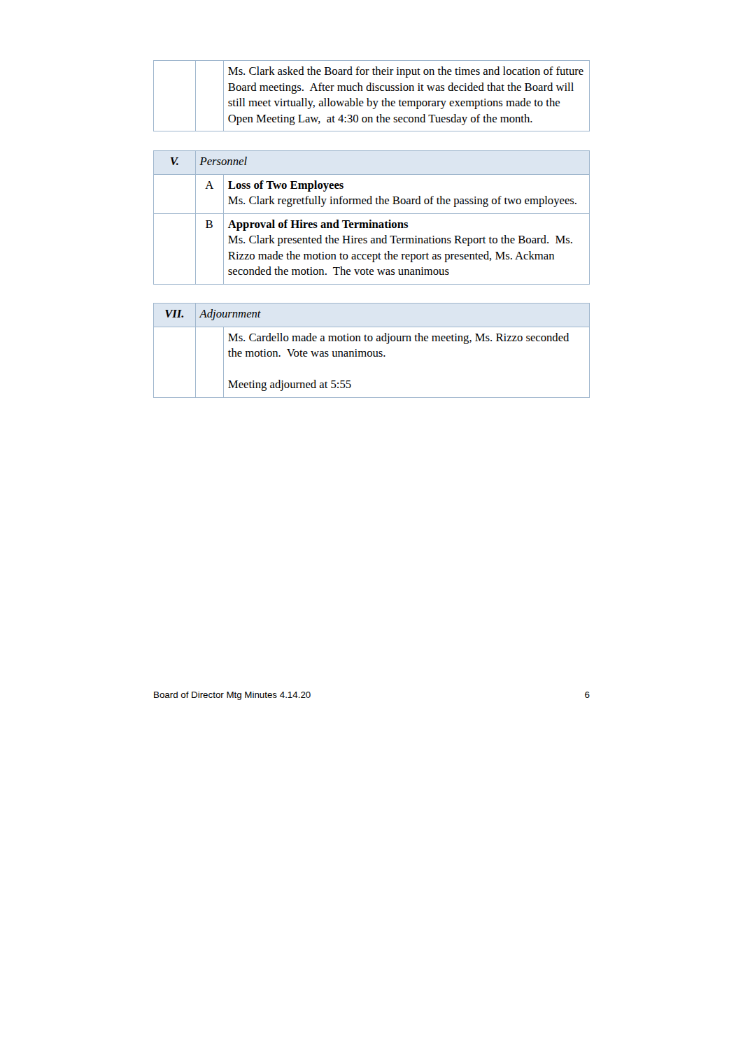| | | Ms. Clark asked the Board for their input on the times and location of future Board meetings. After much discussion it was decided that the Board will still meet virtually, allowable by the temporary exemptions made to the Open Meeting Law, at 4:30 on the second Tuesday of the month. |
| V. | Personnel |
| | A | Loss of Two Employees Ms. Clark regretfully informed the Board of the passing of two employees. |
| | B | Approval of Hires and Terminations Ms. Clark presented the Hires and Terminations Report to the Board. Ms. Rizzo made the motion to accept the report as presented, Ms. Ackman seconded the motion. The vote was unanimous |
| VII. | Adjournment |
| | | Ms. Cardello made a motion to adjourn the meeting, Ms. Rizzo seconded the motion. Vote was unanimous. Meeting adjourned at 5:55 |
Board of Director Mtg Minutes 4.14.20
6